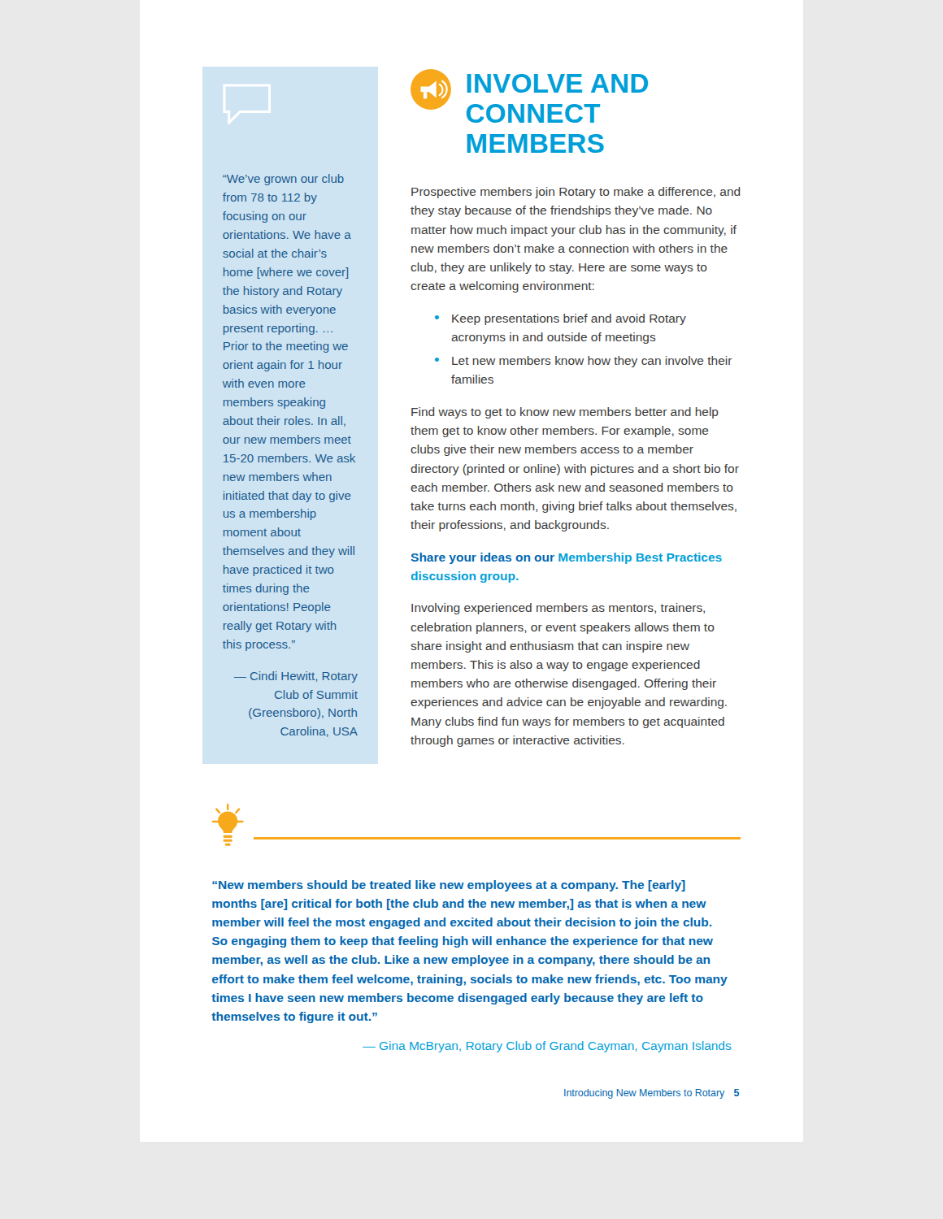“We’ve grown our club from 78 to 112 by focusing on our orientations. We have a social at the chair’s home [where we cover] the history and Rotary basics with everyone present reporting. … Prior to the meeting we orient again for 1 hour with even more members speaking about their roles. In all, our new members meet 15-20 members. We ask new members when initiated that day to give us a membership moment about themselves and they will have practiced it two times during the orientations! People really get Rotary with this process.”
— Cindi Hewitt, Rotary Club of Summit (Greensboro), North Carolina, USA
INVOLVE AND CONNECT
MEMBERS
Prospective members join Rotary to make a difference, and they stay because of the friendships they’ve made. No matter how much impact your club has in the community, if new members don’t make a connection with others in the club, they are unlikely to stay. Here are some ways to create a welcoming environment:
Keep presentations brief and avoid Rotary acronyms in and outside of meetings
Let new members know how they can involve their families
Find ways to get to know new members better and help them get to know other members. For example, some clubs give their new members access to a member directory (printed or online) with pictures and a short bio for each member. Others ask new and seasoned members to take turns each month, giving brief talks about themselves, their professions, and backgrounds.
Share your ideas on our Membership Best Practices discussion group.
Involving experienced members as mentors, trainers, celebration planners, or event speakers allows them to share insight and enthusiasm that can inspire new members. This is also a way to engage experienced members who are otherwise disengaged. Offering their experiences and advice can be enjoyable and rewarding. Many clubs find fun ways for members to get acquainted through games or interactive activities.
“New members should be treated like new employees at a company. The [early] months [are] critical for both [the club and the new member,] as that is when a new member will feel the most engaged and excited about their decision to join the club. So engaging them to keep that feeling high will enhance the experience for that new member, as well as the club. Like a new employee in a company, there should be an effort to make them feel welcome, training, socials to make new friends, etc. Too many times I have seen new members become disengaged early because they are left to themselves to figure it out.”
— Gina McBryan, Rotary Club of Grand Cayman, Cayman Islands
Introducing New Members to Rotary 5